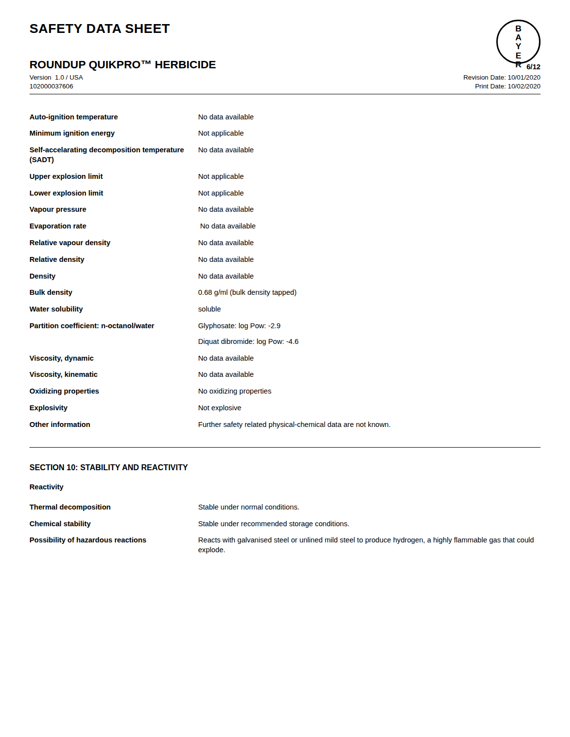BAYER
SAFETY DATA SHEET
ROUNDUP QUIKPRO™ HERBICIDE
6/12
Version 1.0 / USA
102000037606
Revision Date: 10/01/2020
Print Date: 10/02/2020
| Auto-ignition temperature | No data available |
| Minimum ignition energy | Not applicable |
| Self-accelarating decomposition temperature (SADT) | No data available |
| Upper explosion limit | Not applicable |
| Lower explosion limit | Not applicable |
| Vapour pressure | No data available |
| Evaporation rate | No data available |
| Relative vapour density | No data available |
| Relative density | No data available |
| Density | No data available |
| Bulk density | 0.68 g/ml (bulk density tapped) |
| Water solubility | soluble |
| Partition coefficient: n-octanol/water | Glyphosate: log Pow: -2.9 Diquat dibromide: log Pow: -4.6 |
| Viscosity, dynamic | No data available |
| Viscosity, kinematic | No data available |
| Oxidizing properties | No oxidizing properties |
| Explosivity | Not explosive |
| Other information | Further safety related physical-chemical data are not known. |
SECTION 10: STABILITY AND REACTIVITY
Reactivity
| Thermal decomposition | Stable under normal conditions. |
| Chemical stability | Stable under recommended storage conditions. |
| Possibility of hazardous reactions | Reacts with galvanised steel or unlined mild steel to produce hydrogen, a highly flammable gas that could explode. |